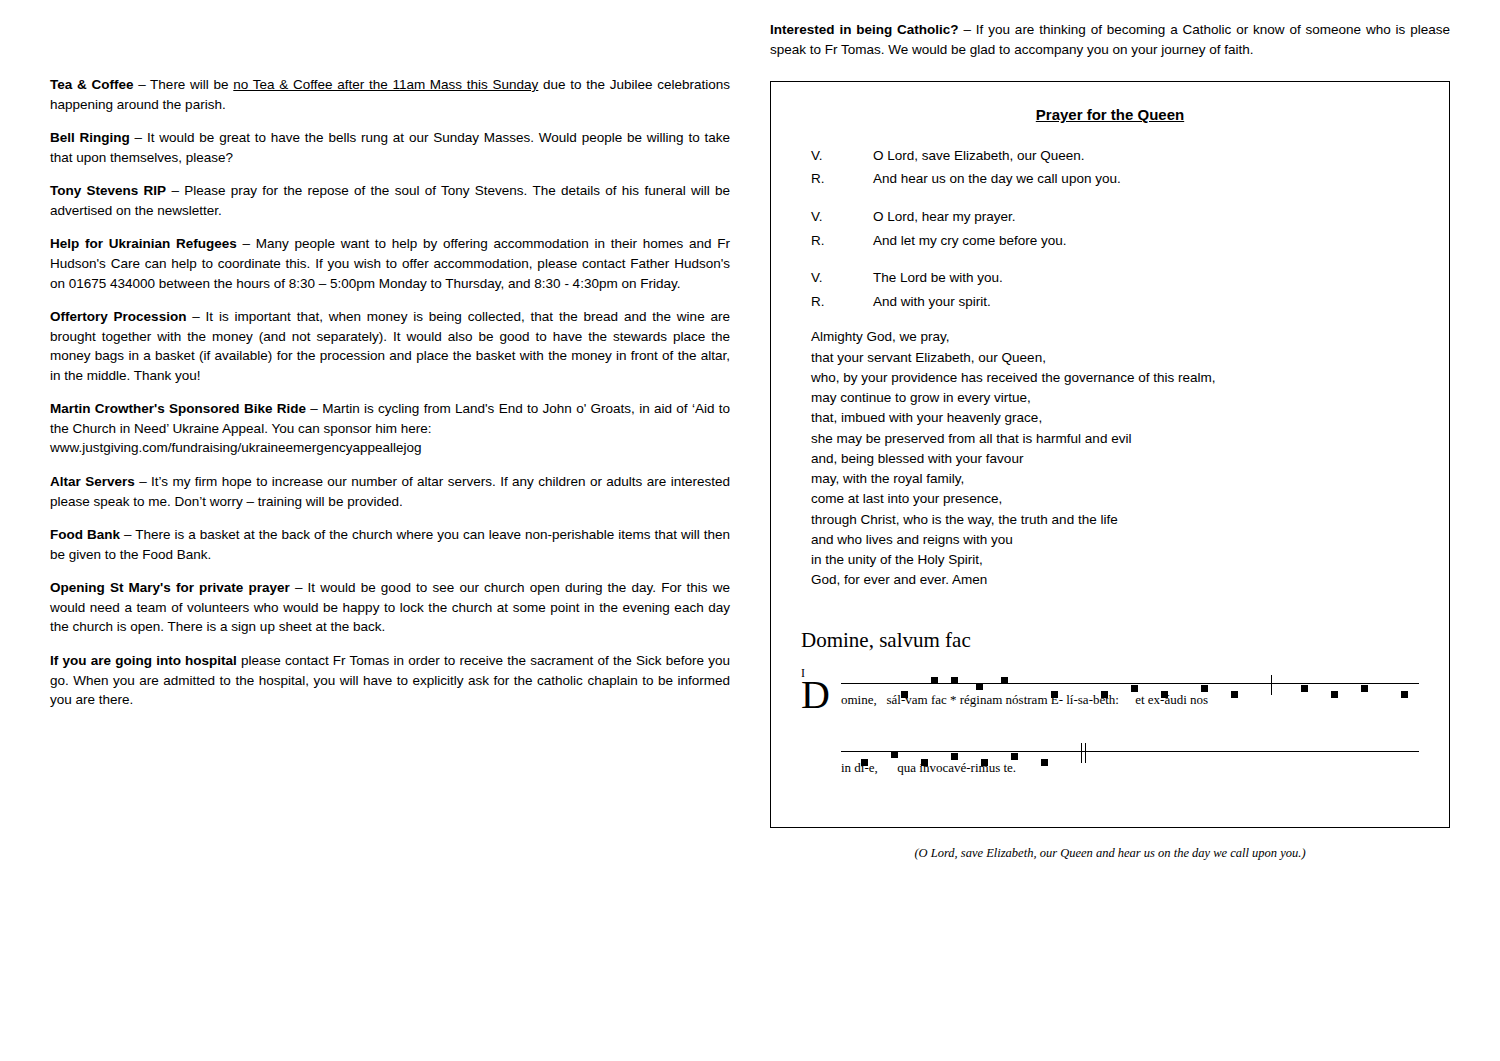Tea & Coffee – There will be no Tea & Coffee after the 11am Mass this Sunday due to the Jubilee celebrations happening around the parish.
Bell Ringing – It would be great to have the bells rung at our Sunday Masses. Would people be willing to take that upon themselves, please?
Tony Stevens RIP – Please pray for the repose of the soul of Tony Stevens. The details of his funeral will be advertised on the newsletter.
Help for Ukrainian Refugees – Many people want to help by offering accommodation in their homes and Fr Hudson's Care can help to coordinate this. If you wish to offer accommodation, please contact Father Hudson's on 01675 434000 between the hours of 8:30 – 5:00pm Monday to Thursday, and 8:30 - 4:30pm on Friday.
Offertory Procession – It is important that, when money is being collected, that the bread and the wine are brought together with the money (and not separately). It would also be good to have the stewards place the money bags in a basket (if available) for the procession and place the basket with the money in front of the altar, in the middle. Thank you!
Martin Crowther's Sponsored Bike Ride – Martin is cycling from Land's End to John o' Groats, in aid of ‘Aid to the Church in Need’ Ukraine Appeal. You can sponsor him here:
www.justgiving.com/fundraising/ukraineemergencyappeallejog
Altar Servers – It’s my firm hope to increase our number of altar servers. If any children or adults are interested please speak to me. Don’t worry – training will be provided.
Food Bank – There is a basket at the back of the church where you can leave non-perishable items that will then be given to the Food Bank.
Opening St Mary's for private prayer – It would be good to see our church open during the day. For this we would need a team of volunteers who would be happy to lock the church at some point in the evening each day the church is open. There is a sign up sheet at the back.
If you are going into hospital please contact Fr Tomas in order to receive the sacrament of the Sick before you go. When you are admitted to the hospital, you will have to explicitly ask for the catholic chaplain to be informed you are there.
Interested in being Catholic? – If you are thinking of becoming a Catholic or know of someone who is please speak to Fr Tomas. We would be glad to accompany you on your journey of faith.
Prayer for the Queen
| V. | O Lord, save Elizabeth, our Queen. |
| R. | And hear us on the day we call upon you. |
| V. | O Lord, hear my prayer. |
| R. | And let my cry come before you. |
| V. | The Lord be with you. |
| R. | And with your spirit. |
Almighty God, we pray,
that your servant Elizabeth, our Queen,
who, by your providence has received the governance of this realm,
may continue to grow in every virtue,
that, imbued with your heavenly grace,
she may be preserved from all that is harmful and evil
and, being blessed with your favour
may, with the royal family,
come at last into your presence,
through Christ, who is the way, the truth and the life
and who lives and reigns with you
in the unity of the Holy Spirit,
God, for ever and ever. Amen
Domine, salvum fac
I
D
omine, sál-vam fac * réginam nóstram E- lí-sa-beth: et ex-áudi nos
in dí-e, qua invocavé-rimus te.
(O Lord, save Elizabeth, our Queen and hear us on the day we call upon you.)